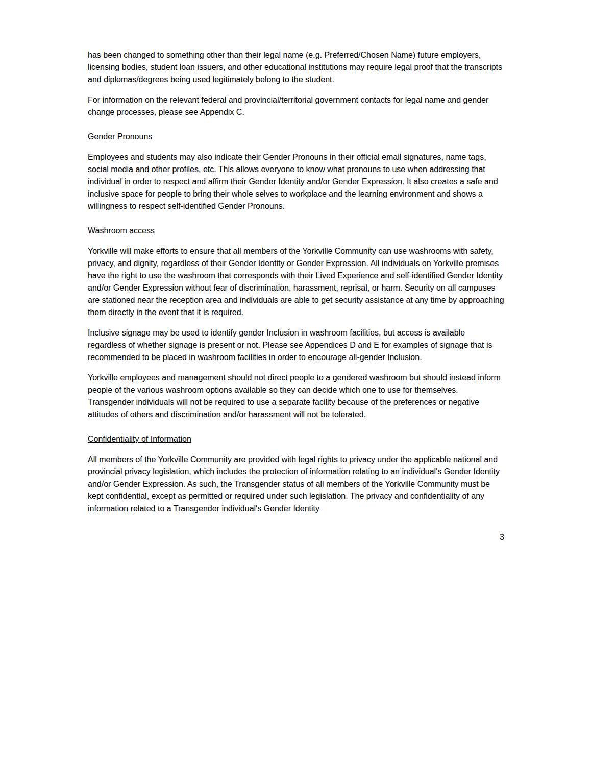has been changed to something other than their legal name (e.g. Preferred/Chosen Name) future employers, licensing bodies, student loan issuers, and other educational institutions may require legal proof that the transcripts and diplomas/degrees being used legitimately belong to the student.
For information on the relevant federal and provincial/territorial government contacts for legal name and gender change processes, please see Appendix C.
Gender Pronouns
Employees and students may also indicate their Gender Pronouns in their official email signatures, name tags, social media and other profiles, etc. This allows everyone to know what pronouns to use when addressing that individual in order to respect and affirm their Gender Identity and/or Gender Expression. It also creates a safe and inclusive space for people to bring their whole selves to workplace and the learning environment and shows a willingness to respect self-identified Gender Pronouns.
Washroom access
Yorkville will make efforts to ensure that all members of the Yorkville Community can use washrooms with safety, privacy, and dignity, regardless of their Gender Identity or Gender Expression. All individuals on Yorkville premises have the right to use the washroom that corresponds with their Lived Experience and self-identified Gender Identity and/or Gender Expression without fear of discrimination, harassment, reprisal, or harm. Security on all campuses are stationed near the reception area and individuals are able to get security assistance at any time by approaching them directly in the event that it is required.
Inclusive signage may be used to identify gender Inclusion in washroom facilities, but access is available regardless of whether signage is present or not. Please see Appendices D and E for examples of signage that is recommended to be placed in washroom facilities in order to encourage all-gender Inclusion.
Yorkville employees and management should not direct people to a gendered washroom but should instead inform people of the various washroom options available so they can decide which one to use for themselves. Transgender individuals will not be required to use a separate facility because of the preferences or negative attitudes of others and discrimination and/or harassment will not be tolerated.
Confidentiality of Information
All members of the Yorkville Community are provided with legal rights to privacy under the applicable national and provincial privacy legislation, which includes the protection of information relating to an individual's Gender Identity and/or Gender Expression. As such, the Transgender status of all members of the Yorkville Community must be kept confidential, except as permitted or required under such legislation. The privacy and confidentiality of any information related to a Transgender individual's Gender Identity
3